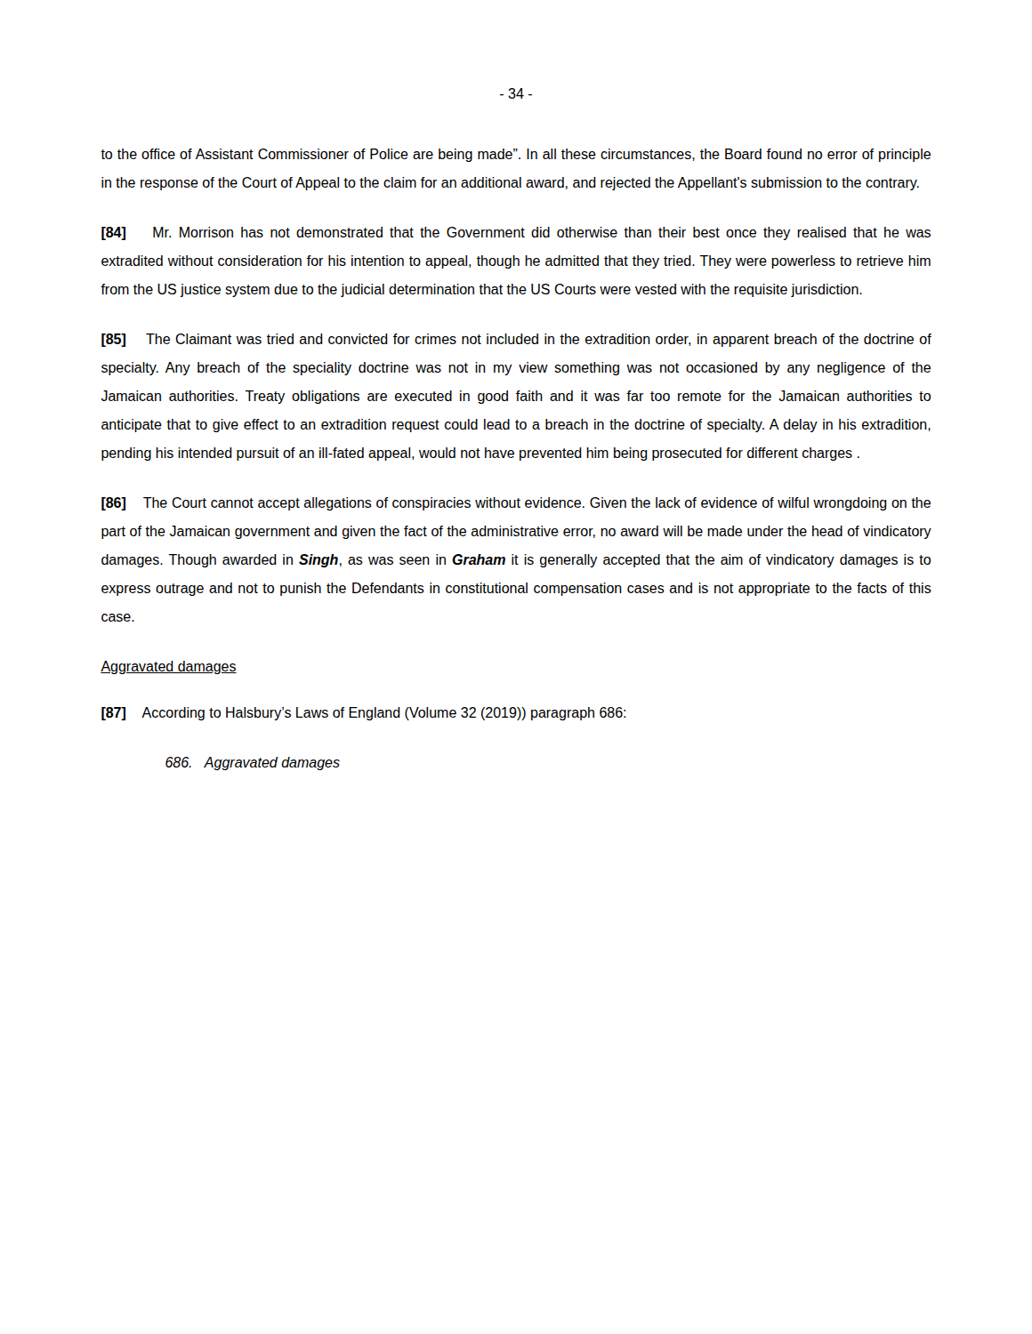- 34 -
to the office of Assistant Commissioner of Police are being made”. In all these circumstances, the Board found no error of principle in the response of the Court of Appeal to the claim for an additional award, and rejected the Appellant's submission to the contrary.
[84] Mr. Morrison has not demonstrated that the Government did otherwise than their best once they realised that he was extradited without consideration for his intention to appeal, though he admitted that they tried. They were powerless to retrieve him from the US justice system due to the judicial determination that the US Courts were vested with the requisite jurisdiction.
[85] The Claimant was tried and convicted for crimes not included in the extradition order, in apparent breach of the doctrine of specialty. Any breach of the speciality doctrine was not in my view something was not occasioned by any negligence of the Jamaican authorities. Treaty obligations are executed in good faith and it was far too remote for the Jamaican authorities to anticipate that to give effect to an extradition request could lead to a breach in the doctrine of specialty. A delay in his extradition, pending his intended pursuit of an ill-fated appeal, would not have prevented him being prosecuted for different charges .
[86] The Court cannot accept allegations of conspiracies without evidence. Given the lack of evidence of wilful wrongdoing on the part of the Jamaican government and given the fact of the administrative error, no award will be made under the head of vindicatory damages. Though awarded in Singh, as was seen in Graham it is generally accepted that the aim of vindicatory damages is to express outrage and not to punish the Defendants in constitutional compensation cases and is not appropriate to the facts of this case.
Aggravated damages
[87] According to Halsbury’s Laws of England (Volume 32 (2019)) paragraph 686:
686. Aggravated damages